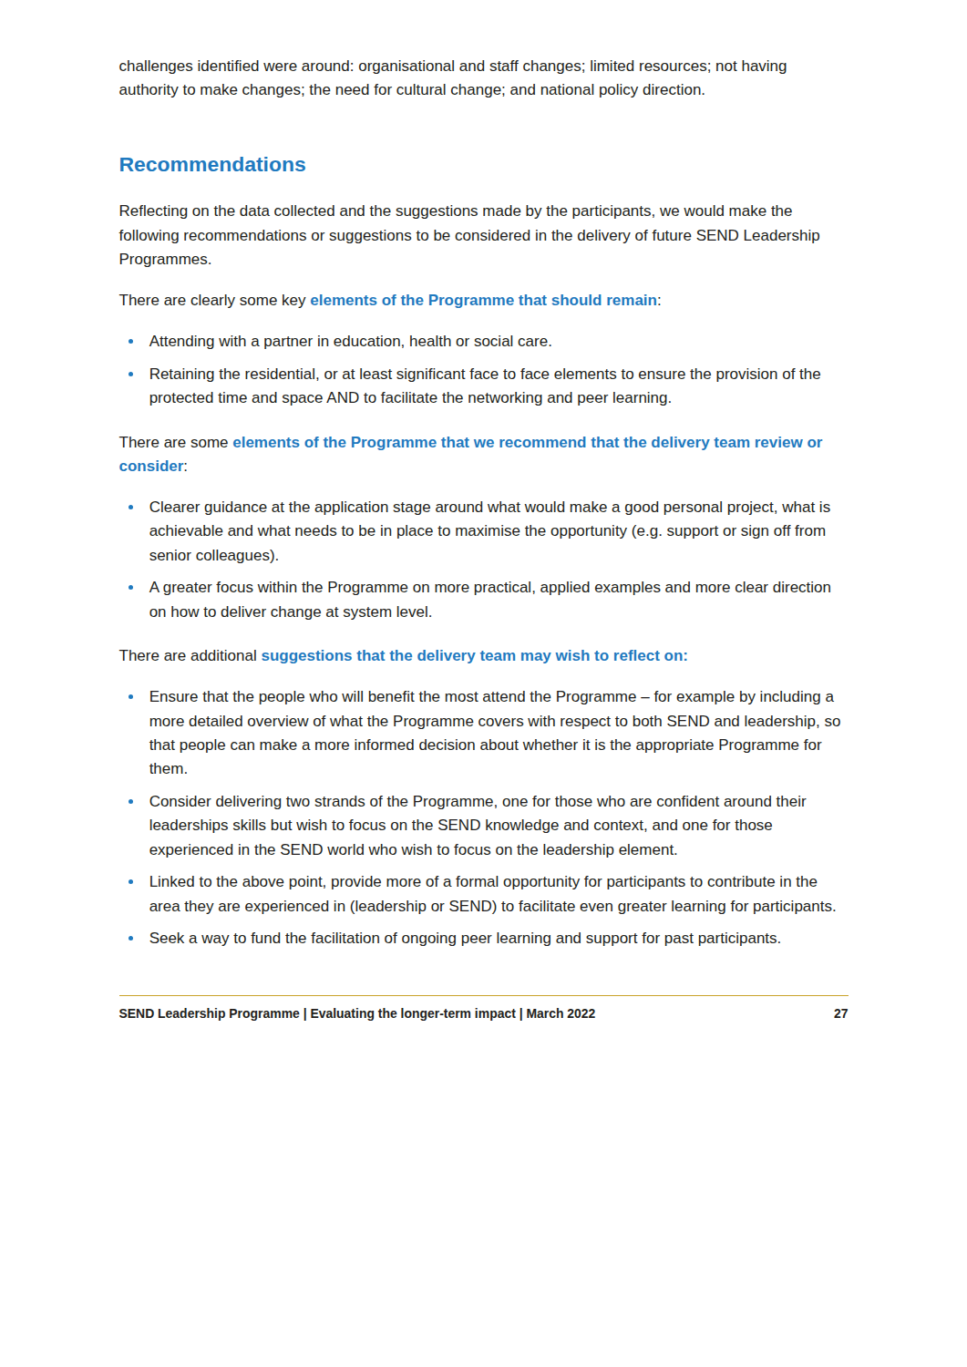challenges identified were around: organisational and staff changes; limited resources; not having authority to make changes; the need for cultural change; and national policy direction.
Recommendations
Reflecting on the data collected and the suggestions made by the participants, we would make the following recommendations or suggestions to be considered in the delivery of future SEND Leadership Programmes.
There are clearly some key elements of the Programme that should remain:
Attending with a partner in education, health or social care.
Retaining the residential, or at least significant face to face elements to ensure the provision of the protected time and space AND to facilitate the networking and peer learning.
There are some elements of the Programme that we recommend that the delivery team review or consider:
Clearer guidance at the application stage around what would make a good personal project, what is achievable and what needs to be in place to maximise the opportunity (e.g. support or sign off from senior colleagues).
A greater focus within the Programme on more practical, applied examples and more clear direction on how to deliver change at system level.
There are additional suggestions that the delivery team may wish to reflect on:
Ensure that the people who will benefit the most attend the Programme – for example by including a more detailed overview of what the Programme covers with respect to both SEND and leadership, so that people can make a more informed decision about whether it is the appropriate Programme for them.
Consider delivering two strands of the Programme, one for those who are confident around their leaderships skills but wish to focus on the SEND knowledge and context, and one for those experienced in the SEND world who wish to focus on the leadership element.
Linked to the above point, provide more of a formal opportunity for participants to contribute in the area they are experienced in (leadership or SEND) to facilitate even greater learning for participants.
Seek a way to fund the facilitation of ongoing peer learning and support for past participants.
SEND Leadership Programme | Evaluating the longer-term impact | March 2022 27